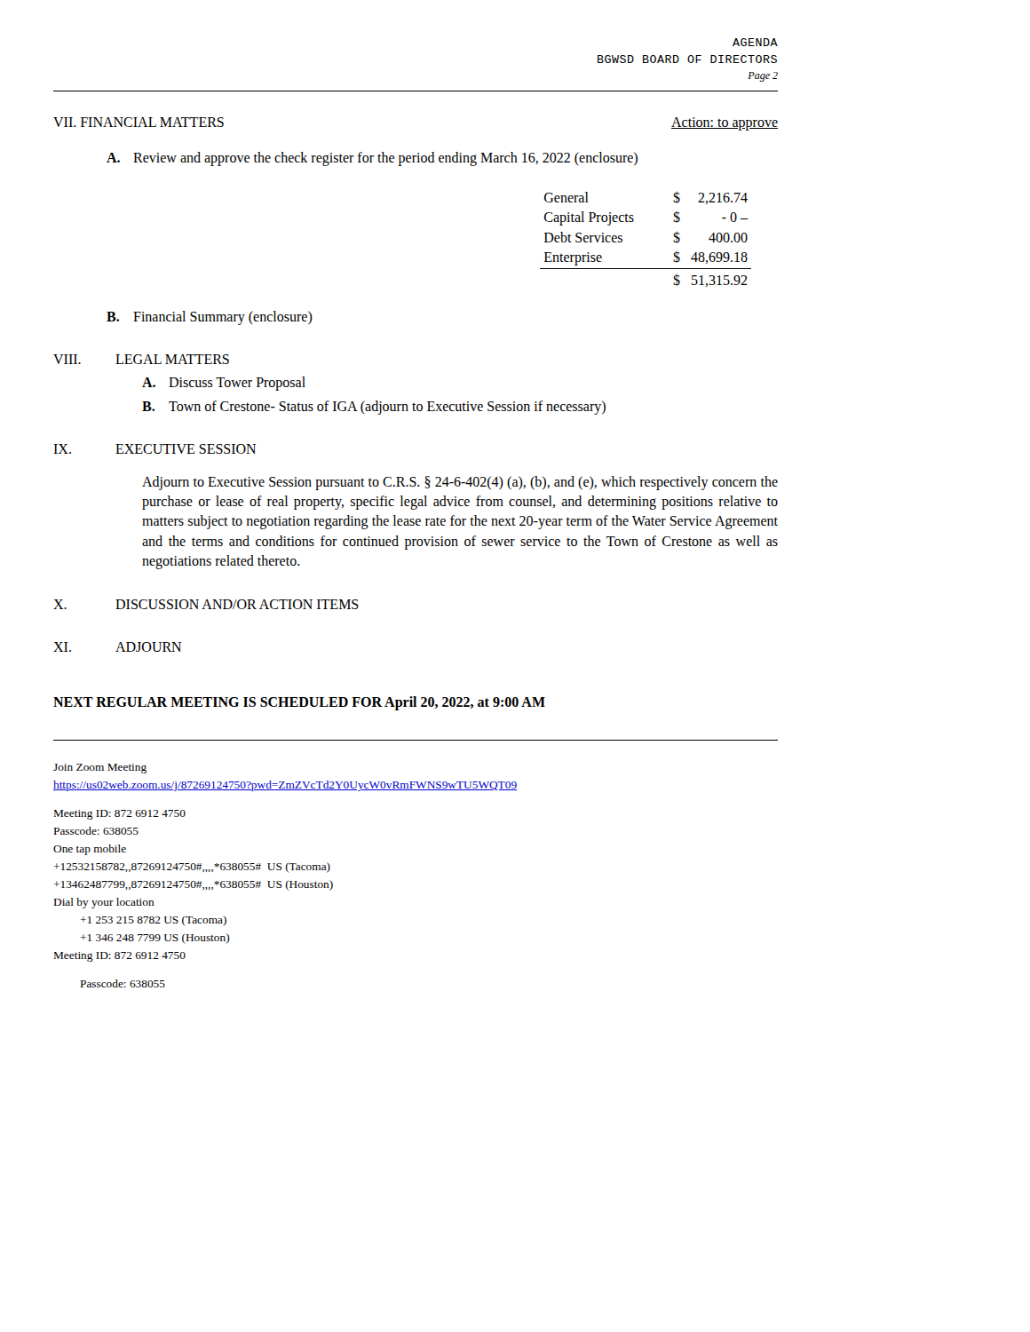AGENDA
BGWSD BOARD OF DIRECTORS
Page 2
VII. FINANCIAL MATTERS Action: to approve
A. Review and approve the check register for the period ending March 16, 2022 (enclosure)
| General | $ | 2,216.74 |
| Capital Projects | $ | - 0 – |
| Debt Services | $ | 400.00 |
| Enterprise | $ | 48,699.18 |
| | $ | 51,315.92 |
B. Financial Summary (enclosure)
VIII.
LEGAL MATTERS
A. Discuss Tower Proposal
B. Town of Crestone- Status of IGA (adjourn to Executive Session if necessary)
IX.
EXECUTIVE SESSION
Adjourn to Executive Session pursuant to C.R.S. § 24-6-402(4) (a), (b), and (e), which respectively concern the purchase or lease of real property, specific legal advice from counsel, and determining positions relative to matters subject to negotiation regarding the lease rate for the next 20-year term of the Water Service Agreement and the terms and conditions for continued provision of sewer service to the Town of Crestone as well as negotiations related thereto.
X.
DISCUSSION AND/OR ACTION ITEMS
XI.
ADJOURN
NEXT REGULAR MEETING IS SCHEDULED FOR April 20, 2022, at 9:00 AM
Join Zoom Meeting
https://us02web.zoom.us/j/87269124750?pwd=ZmZVcTd2Y0UycW0vRmFWNS9wTU5WQT09
Meeting ID: 872 6912 4750
Passcode: 638055
One tap mobile
+12532158782,,87269124750#,,,,*638055# US (Tacoma)
+13462487799,,87269124750#,,,,*638055# US (Houston)
Dial by your location
+1 253 215 8782 US (Tacoma)
+1 346 248 7799 US (Houston)
Meeting ID: 872 6912 4750
Passcode: 638055